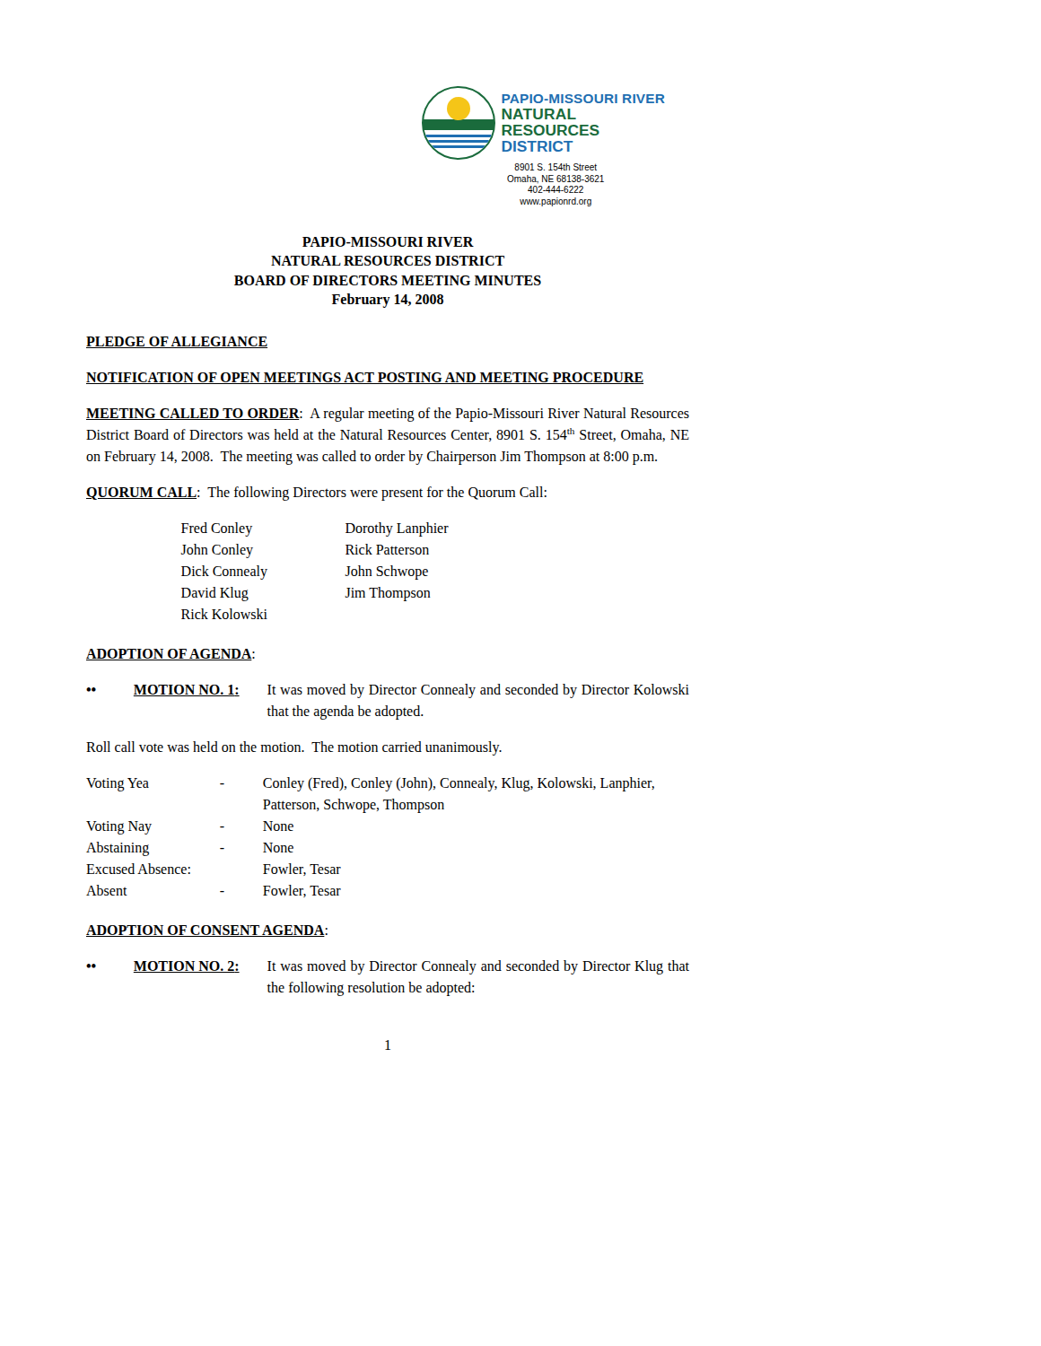PAPIO-MISSOURI RIVER
NATURAL
RESOURCES
DISTRICT
8901 S. 154th Street
Omaha, NE 68138-3621
402-444-6222
www.papionrd.org
Papio-Missouri River
Natural Resources District
Board of Directors Meeting Minutes
February 14, 2008
Pledge of Allegiance
Notification of Open Meetings Act Posting and Meeting Procedure
Meeting Called to Order: A regular meeting of the Papio-Missouri River Natural Resources District Board of Directors was held at the Natural Resources Center, 8901 S. 154th Street, Omaha, NE on February 14, 2008. The meeting was called to order by Chairperson Jim Thompson at 8:00 p.m.
Quorum Call: The following Directors were present for the Quorum Call:
| Fred Conley | Dorothy Lanphier |
| John Conley | Rick Patterson |
| Dick Connealy | John Schwope |
| David Klug | Jim Thompson |
| Rick Kolowski | |
Adoption of Agenda:
••
MOTION NO. 1:
It was moved by Director Connealy and seconded by Director Kolowski that the agenda be adopted.
Roll call vote was held on the motion. The motion carried unanimously.
| Voting Yea | - | Conley (Fred), Conley (John), Connealy, Klug, Kolowski, Lanphier, Patterson, Schwope, Thompson |
| Voting Nay | - | None |
| Abstaining | - | None |
| Excused Absence: | | Fowler, Tesar |
| Absent | - | Fowler, Tesar |
Adoption of Consent Agenda:
••
MOTION NO. 2:
It was moved by Director Connealy and seconded by Director Klug that the following resolution be adopted:
1